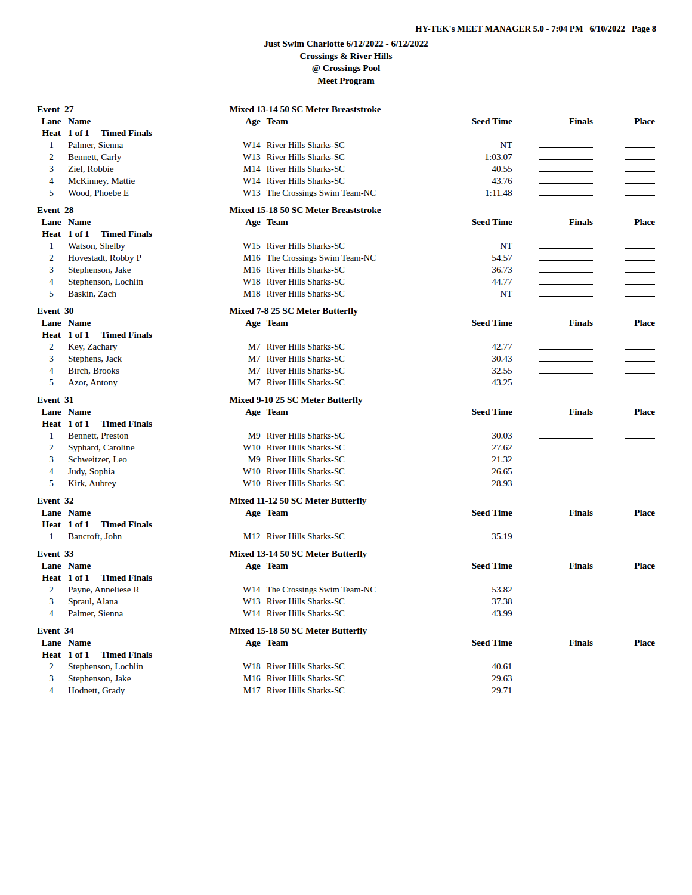HY-TEK's MEET MANAGER 5.0 - 7:04 PM 6/10/2022 Page 8
Just Swim Charlotte 6/12/2022 - 6/12/2022
Crossings & River Hills
@ Crossings Pool
Meet Program
| Event 27 | Mixed 13-14 50 SC Meter Breaststroke |
| Lane | Name | Age | Team | Seed Time | Finals | Place |
| Heat | 1 of 1 Timed Finals |
| 1 | Palmer, Sienna | W14 | River Hills Sharks-SC | NT | | |
| 2 | Bennett, Carly | W13 | River Hills Sharks-SC | 1:03.07 | | |
| 3 | Ziel, Robbie | M14 | River Hills Sharks-SC | 40.55 | | |
| 4 | McKinney, Mattie | W14 | River Hills Sharks-SC | 43.76 | | |
| 5 | Wood, Phoebe E | W13 | The Crossings Swim Team-NC | 1:11.48 | | |
| Event 28 | Mixed 15-18 50 SC Meter Breaststroke |
| Lane | Name | Age | Team | Seed Time | Finals | Place |
| Heat | 1 of 1 Timed Finals |
| 1 | Watson, Shelby | W15 | River Hills Sharks-SC | NT | | |
| 2 | Hovestadt, Robby P | M16 | The Crossings Swim Team-NC | 54.57 | | |
| 3 | Stephenson, Jake | M16 | River Hills Sharks-SC | 36.73 | | |
| 4 | Stephenson, Lochlin | W18 | River Hills Sharks-SC | 44.77 | | |
| 5 | Baskin, Zach | M18 | River Hills Sharks-SC | NT | | |
| Event 30 | Mixed 7-8 25 SC Meter Butterfly |
| Lane | Name | Age | Team | Seed Time | Finals | Place |
| Heat | 1 of 1 Timed Finals |
| 2 | Key, Zachary | M7 | River Hills Sharks-SC | 42.77 | | |
| 3 | Stephens, Jack | M7 | River Hills Sharks-SC | 30.43 | | |
| 4 | Birch, Brooks | M7 | River Hills Sharks-SC | 32.55 | | |
| 5 | Azor, Antony | M7 | River Hills Sharks-SC | 43.25 | | |
| Event 31 | Mixed 9-10 25 SC Meter Butterfly |
| Lane | Name | Age | Team | Seed Time | Finals | Place |
| Heat | 1 of 1 Timed Finals |
| 1 | Bennett, Preston | M9 | River Hills Sharks-SC | 30.03 | | |
| 2 | Syphard, Caroline | W10 | River Hills Sharks-SC | 27.62 | | |
| 3 | Schweitzer, Leo | M9 | River Hills Sharks-SC | 21.32 | | |
| 4 | Judy, Sophia | W10 | River Hills Sharks-SC | 26.65 | | |
| 5 | Kirk, Aubrey | W10 | River Hills Sharks-SC | 28.93 | | |
| Event 32 | Mixed 11-12 50 SC Meter Butterfly |
| Lane | Name | Age | Team | Seed Time | Finals | Place |
| Heat | 1 of 1 Timed Finals |
| 1 | Bancroft, John | M12 | River Hills Sharks-SC | 35.19 | | |
| Event 33 | Mixed 13-14 50 SC Meter Butterfly |
| Lane | Name | Age | Team | Seed Time | Finals | Place |
| Heat | 1 of 1 Timed Finals |
| 2 | Payne, Anneliese R | W14 | The Crossings Swim Team-NC | 53.82 | | |
| 3 | Spraul, Alana | W13 | River Hills Sharks-SC | 37.38 | | |
| 4 | Palmer, Sienna | W14 | River Hills Sharks-SC | 43.99 | | |
| Event 34 | Mixed 15-18 50 SC Meter Butterfly |
| Lane | Name | Age | Team | Seed Time | Finals | Place |
| Heat | 1 of 1 Timed Finals |
| 2 | Stephenson, Lochlin | W18 | River Hills Sharks-SC | 40.61 | | |
| 3 | Stephenson, Jake | M16 | River Hills Sharks-SC | 29.63 | | |
| 4 | Hodnett, Grady | M17 | River Hills Sharks-SC | 29.71 | | |